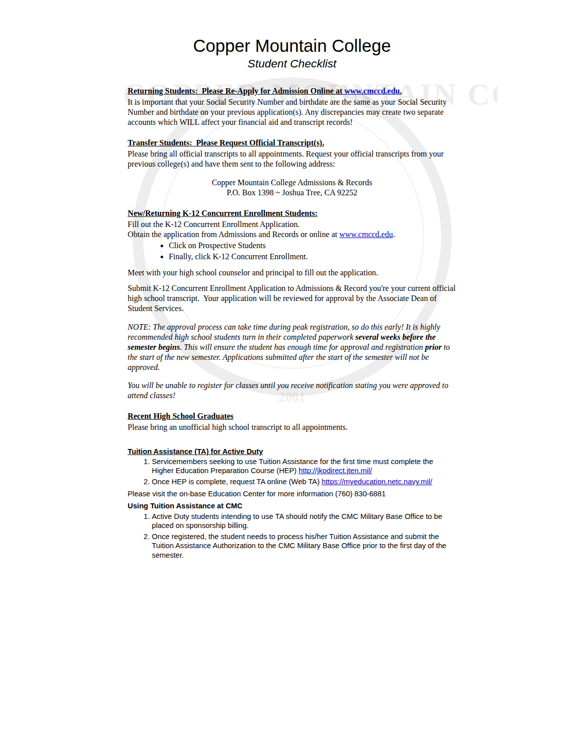COPPER MOUNTAIN COLLEGE
2001
Copper Mountain College
Student Checklist
Returning Students: Please Re-Apply for Admission Online at www.cmccd.edu.
It is important that your Social Security Number and birthdate are the same as your Social Security Number and birthdate on your previous application(s). Any discrepancies may create two separate accounts which WILL affect your financial aid and transcript records!
Transfer Students: Please Request Official Transcript(s).
Please bring all official transcripts to all appointments. Request your official transcripts from your previous college(s) and have them sent to the following address:
Copper Mountain College Admissions & Records
P.O. Box 1398 ~ Joshua Tree, CA 92252
New/Returning K-12 Concurrent Enrollment Students:
Fill out the K-12 Concurrent Enrollment Application.
Obtain the application from Admissions and Records or online at www.cmccd.edu.
Click on Prospective Students
Finally, click K-12 Concurrent Enrollment.
Meet with your high school counselor and principal to fill out the application.
Submit K-12 Concurrent Enrollment Application to Admissions & Record you're your current official high school transcript. Your application will be reviewed for approval by the Associate Dean of Student Services.
NOTE: The approval process can take time during peak registration, so do this early! It is highly recommended high school students turn in their completed paperwork several weeks before the semester begins. This will ensure the student has enough time for approval and registration prior to the start of the new semester. Applications submitted after the start of the semester will not be approved.
You will be unable to register for classes until you receive notification stating you were approved to attend classes!
Recent High School Graduates
Please bring an unofficial high school transcript to all appointments.
Tuition Assistance (TA) for Active Duty
Servicemembers seeking to use Tuition Assistance for the first time must complete the Higher Education Preparation Course (HEP) http://jkodirect.jten.mil/
Once HEP is complete, request TA online (Web TA) https://myeducation.netc.navy.mil/
Please visit the on-base Education Center for more information (760) 830-6881
Using Tuition Assistance at CMC
Active Duty students intending to use TA should notify the CMC Military Base Office to be placed on sponsorship billing.
Once registered, the student needs to process his/her Tuition Assistance and submit the Tuition Assistance Authorization to the CMC Military Base Office prior to the first day of the semester.